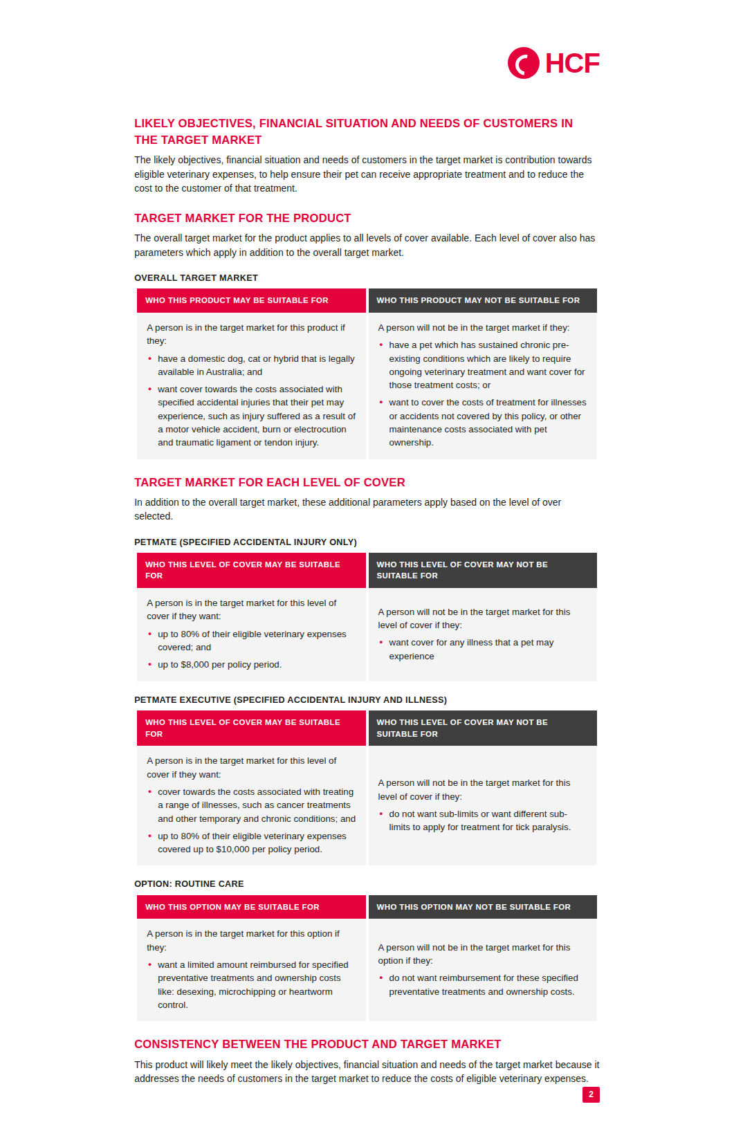HCF
Likely objectives, financial situation and needs of customers in the target market
The likely objectives, financial situation and needs of customers in the target market is contribution towards eligible veterinary expenses, to help ensure their pet can receive appropriate treatment and to reduce the cost to the customer of that treatment.
Target market for the product
The overall target market for the product applies to all levels of cover available. Each level of cover also has parameters which apply in addition to the overall target market.
Overall target market
| Who this product may be suitable for | Who this product may not be suitable for |
| --- | --- |
| A person is in the target market for this product if they: have a domestic dog, cat or hybrid that is legally available in Australia; and want cover towards the costs associated with specified accidental injuries that their pet may experience, such as injury suffered as a result of a motor vehicle accident, burn or electrocution and traumatic ligament or tendon injury. | A person will not be in the target market if they: have a pet which has sustained chronic pre-existing conditions which are likely to require ongoing veterinary treatment and want cover for those treatment costs; or want to cover the costs of treatment for illnesses or accidents not covered by this policy, or other maintenance costs associated with pet ownership. |
Target market for each level of cover
In addition to the overall target market, these additional parameters apply based on the level of over selected.
Petmate (specified accidental injury only)
| Who this level of cover may be suitable for | Who this level of cover may not be suitable for |
| --- | --- |
| A person is in the target market for this level of cover if they want: up to 80% of their eligible veterinary expenses covered; and up to $8,000 per policy period. | A person will not be in the target market for this level of cover if they: want cover for any illness that a pet may experience |
Petmate Executive (specified accidental injury and illness)
| Who this level of cover may be suitable for | Who this level of cover may not be suitable for |
| --- | --- |
| A person is in the target market for this level of cover if they want: cover towards the costs associated with treating a range of illnesses, such as cancer treatments and other temporary and chronic conditions; and up to 80% of their eligible veterinary expenses covered up to $10,000 per policy period. | A person will not be in the target market for this level of cover if they: do not want sub-limits or want different sub-limits to apply for treatment for tick paralysis. |
Option: Routine care
| Who this option may be suitable for | Who this option may not be suitable for |
| --- | --- |
| A person is in the target market for this option if they: want a limited amount reimbursed for specified preventative treatments and ownership costs like: desexing, microchipping or heartworm control. | A person will not be in the target market for this option if they: do not want reimbursement for these specified preventative treatments and ownership costs. |
Consistency between the product and target market
This product will likely meet the likely objectives, financial situation and needs of the target market because it addresses the needs of customers in the target market to reduce the costs of eligible veterinary expenses.
2